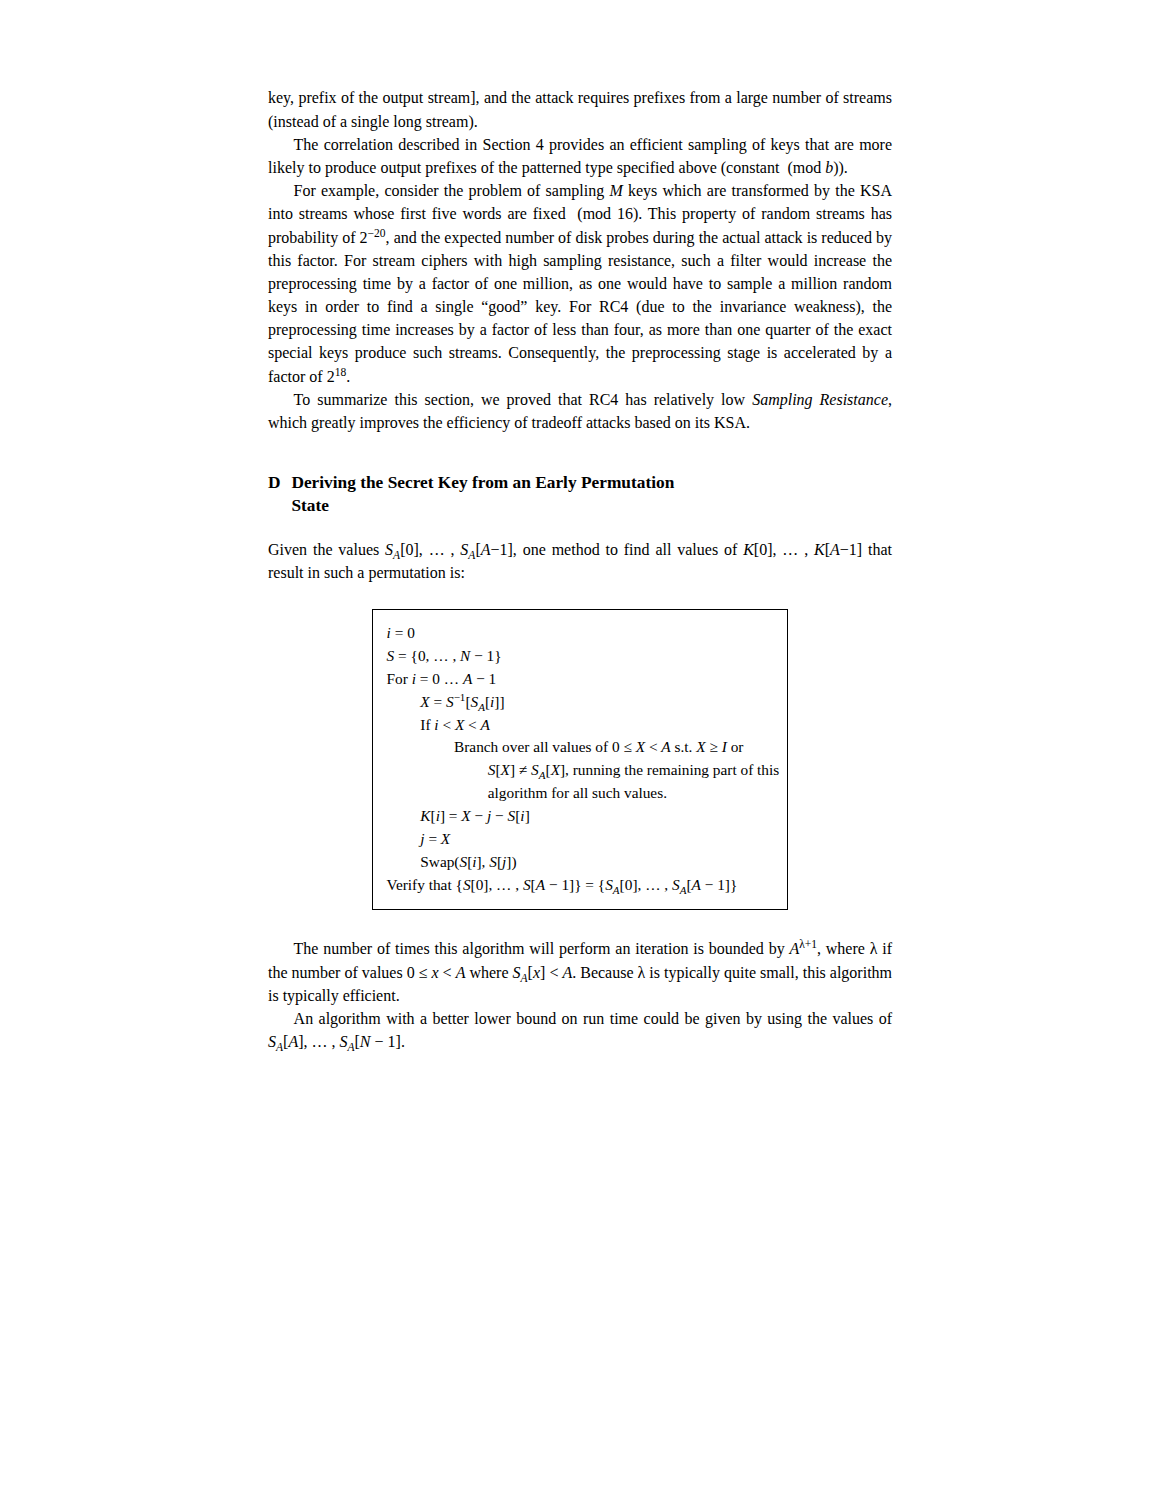key, prefix of the output stream], and the attack requires prefixes from a large number of streams (instead of a single long stream).
The correlation described in Section 4 provides an efficient sampling of keys that are more likely to produce output prefixes of the patterned type specified above (constant (mod b)).
For example, consider the problem of sampling M keys which are transformed by the KSA into streams whose first five words are fixed (mod 16). This property of random streams has probability of 2−20, and the expected number of disk probes during the actual attack is reduced by this factor. For stream ciphers with high sampling resistance, such a filter would increase the preprocessing time by a factor of one million, as one would have to sample a million random keys in order to find a single “good” key. For RC4 (due to the invariance weakness), the preprocessing time increases by a factor of less than four, as more than one quarter of the exact special keys produce such streams. Consequently, the preprocessing stage is accelerated by a factor of 218.
To summarize this section, we proved that RC4 has relatively low Sampling Resistance, which greatly improves the efficiency of tradeoff attacks based on its KSA.
DDeriving the Secret Key from an Early Permutation
State
Given the values SA[0], … , SA[A−1], one method to find all values of K[0], … , K[A−1] that result in such a permutation is:
i = 0
S = {0, … , N − 1}
For i = 0 … A − 1
X = S−1[SA[i]]
If i < X < A
Branch over all values of 0 ≤ X < A s.t. X ≥ I or
S[X] ≠ SA[X], running the remaining part of this
algorithm for all such values.
K[i] = X − j − S[i]
j = X
Swap(S[i], S[j])
Verify that {S[0], … , S[A − 1]} = {SA[0], … , SA[A − 1]}
The number of times this algorithm will perform an iteration is bounded by Aλ+1, where λ if the number of values 0 ≤ x < A where SA[x] < A. Because λ is typically quite small, this algorithm is typically efficient.
An algorithm with a better lower bound on run time could be given by using the values of SA[A], … , SA[N − 1].